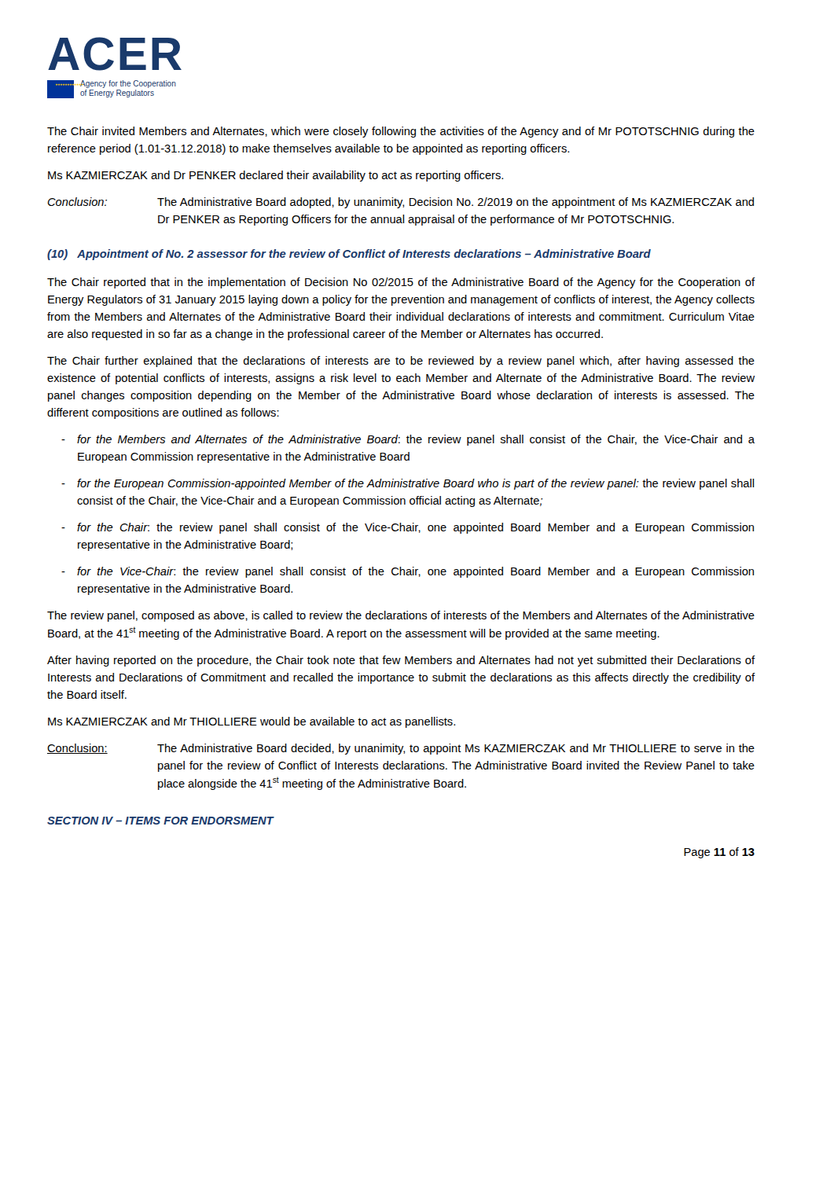ACER
Agency for the Cooperation
of Energy Regulators
The Chair invited Members and Alternates, which were closely following the activities of the Agency and of Mr POTOTSCHNIG during the reference period (1.01-31.12.2018) to make themselves available to be appointed as reporting officers.
Ms KAZMIERCZAK and Dr PENKER declared their availability to act as reporting officers.
Conclusion:
The Administrative Board adopted, by unanimity, Decision No. 2/2019 on the appointment of Ms KAZMIERCZAK and Dr PENKER as Reporting Officers for the annual appraisal of the performance of Mr POTOTSCHNIG.
(10) Appointment of No. 2 assessor for the review of Conflict of Interests declarations – Administrative Board
The Chair reported that in the implementation of Decision No 02/2015 of the Administrative Board of the Agency for the Cooperation of Energy Regulators of 31 January 2015 laying down a policy for the prevention and management of conflicts of interest, the Agency collects from the Members and Alternates of the Administrative Board their individual declarations of interests and commitment. Curriculum Vitae are also requested in so far as a change in the professional career of the Member or Alternates has occurred.
The Chair further explained that the declarations of interests are to be reviewed by a review panel which, after having assessed the existence of potential conflicts of interests, assigns a risk level to each Member and Alternate of the Administrative Board. The review panel changes composition depending on the Member of the Administrative Board whose declaration of interests is assessed. The different compositions are outlined as follows:
for the Members and Alternates of the Administrative Board: the review panel shall consist of the Chair, the Vice-Chair and a European Commission representative in the Administrative Board
for the European Commission-appointed Member of the Administrative Board who is part of the review panel: the review panel shall consist of the Chair, the Vice-Chair and a European Commission official acting as Alternate;
for the Chair: the review panel shall consist of the Vice-Chair, one appointed Board Member and a European Commission representative in the Administrative Board;
for the Vice-Chair: the review panel shall consist of the Chair, one appointed Board Member and a European Commission representative in the Administrative Board.
The review panel, composed as above, is called to review the declarations of interests of the Members and Alternates of the Administrative Board, at the 41st meeting of the Administrative Board. A report on the assessment will be provided at the same meeting.
After having reported on the procedure, the Chair took note that few Members and Alternates had not yet submitted their Declarations of Interests and Declarations of Commitment and recalled the importance to submit the declarations as this affects directly the credibility of the Board itself.
Ms KAZMIERCZAK and Mr THIOLLIERE would be available to act as panellists.
Conclusion:
The Administrative Board decided, by unanimity, to appoint Ms KAZMIERCZAK and Mr THIOLLIERE to serve in the panel for the review of Conflict of Interests declarations. The Administrative Board invited the Review Panel to take place alongside the 41st meeting of the Administrative Board.
SECTION IV – ITEMS FOR ENDORSMENT
Page 11 of 13